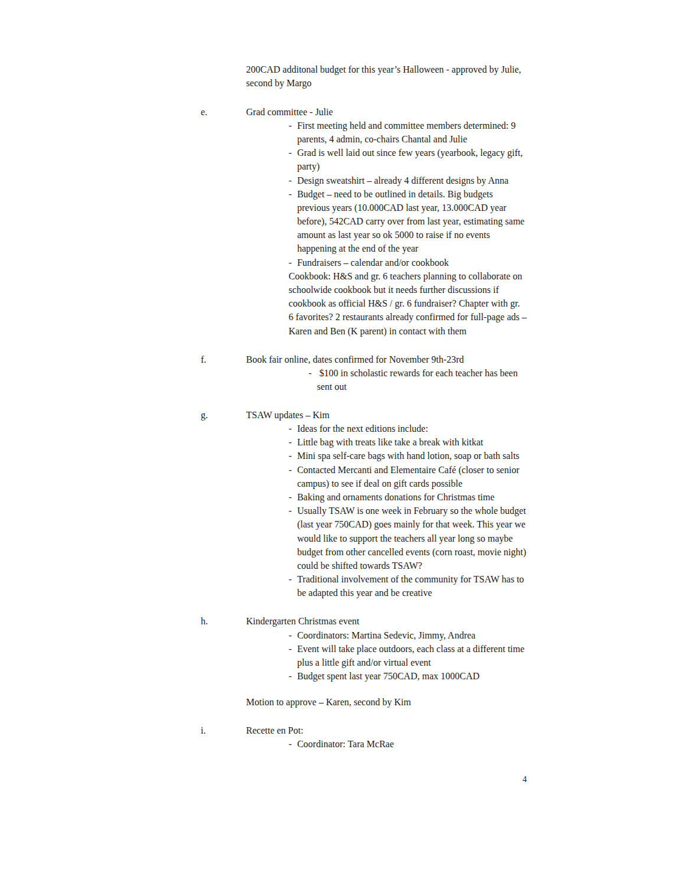200CAD additonal budget for this year’s Halloween - approved by Julie, second by Margo
e.
Grad committee - Julie
First meeting held and committee members determined: 9 parents, 4 admin, co-chairs Chantal and Julie
Grad is well laid out since few years (yearbook, legacy gift, party)
Design sweatshirt – already 4 different designs by Anna
Budget – need to be outlined in details. Big budgets previous years (10.000CAD last year, 13.000CAD year before), 542CAD carry over from last year, estimating same amount as last year so ok 5000 to raise if no events happening at the end of the year
Fundraisers – calendar and/or cookbook
Cookbook: H&S and gr. 6 teachers planning to collaborate on schoolwide cookbook but it needs further discussions if cookbook as official H&S / gr. 6 fundraiser? Chapter with gr. 6 favorites? 2 restaurants already confirmed for full-page ads – Karen and Ben (K parent) in contact with them
f.
Book fair online, dates confirmed for November 9th-23rd
$100 in scholastic rewards for each teacher has been sent out
g.
TSAW updates – Kim
Ideas for the next editions include:
Little bag with treats like take a break with kitkat
Mini spa self-care bags with hand lotion, soap or bath salts
Contacted Mercanti and Elementaire Café (closer to senior campus) to see if deal on gift cards possible
Baking and ornaments donations for Christmas time
Usually TSAW is one week in February so the whole budget (last year 750CAD) goes mainly for that week. This year we would like to support the teachers all year long so maybe budget from other cancelled events (corn roast, movie night) could be shifted towards TSAW?
Traditional involvement of the community for TSAW has to be adapted this year and be creative
h.
Kindergarten Christmas event
Coordinators: Martina Sedevic, Jimmy, Andrea
Event will take place outdoors, each class at a different time plus a little gift and/or virtual event
Budget spent last year 750CAD, max 1000CAD
Motion to approve – Karen, second by Kim
i.
Recette en Pot:
Coordinator: Tara McRae
4